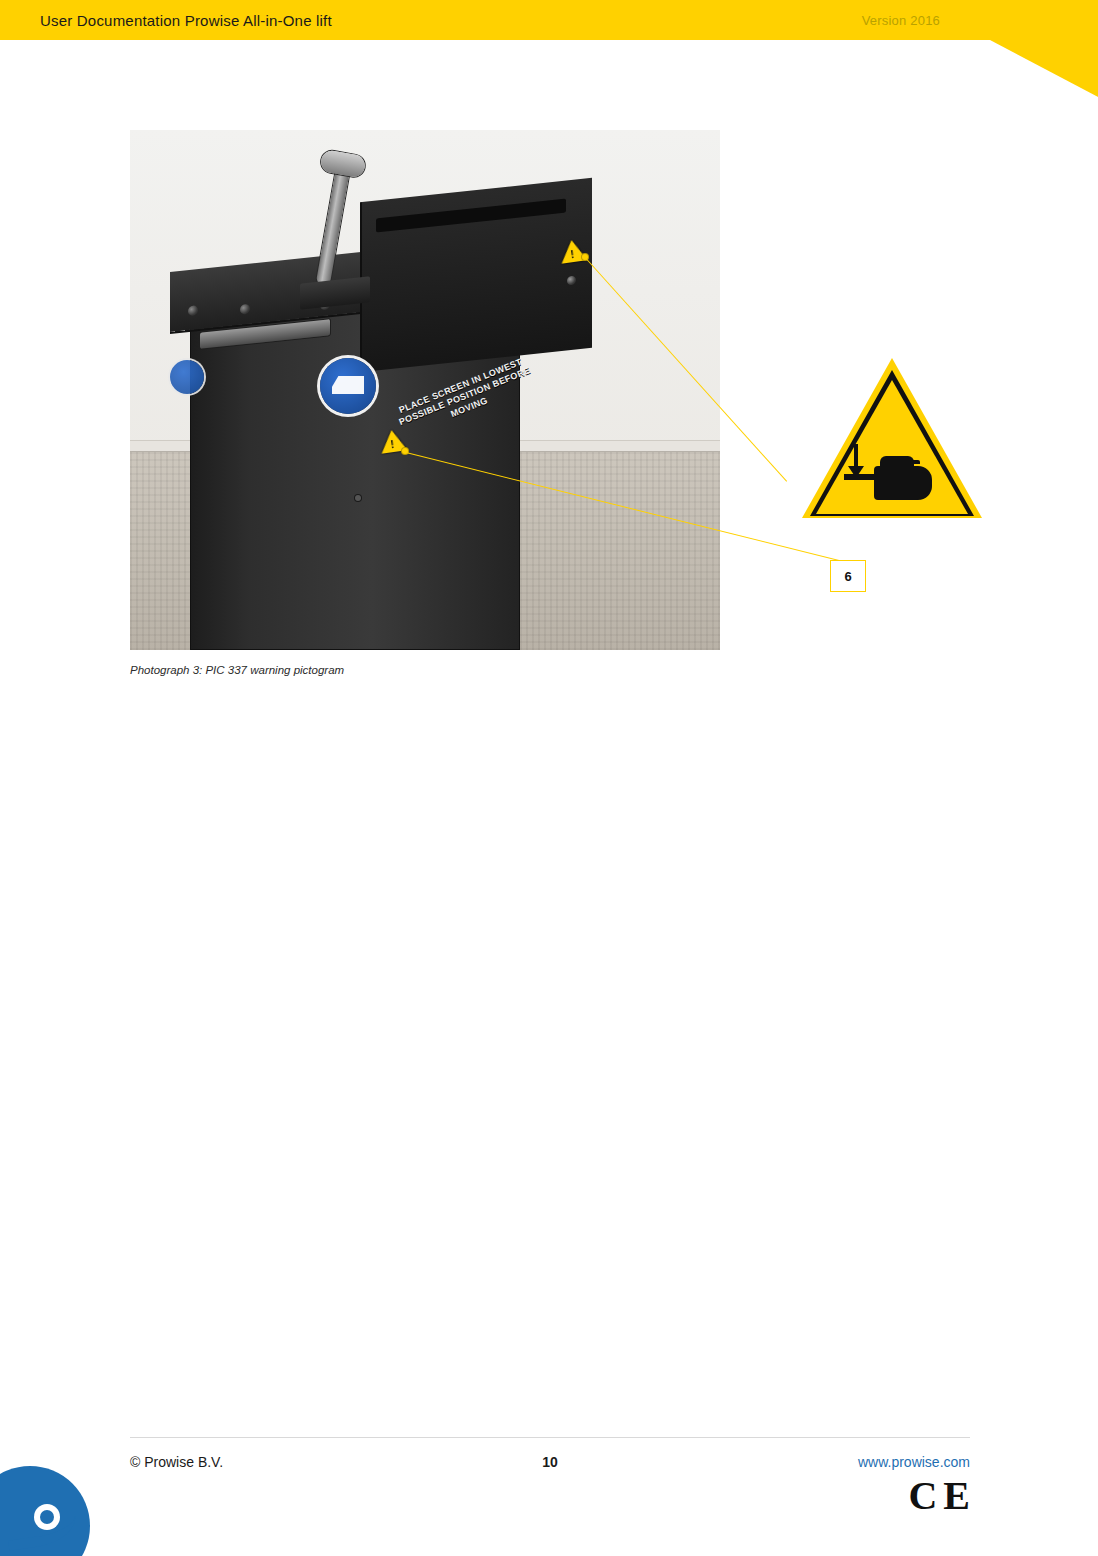User Documentation Prowise All-in-One lift
Version 2016
PLACE SCREEN IN LOWEST POSSIBLE POSITION BEFORE MOVING
6
Photograph 3: PIC 337 warning pictogram
© Prowise B.V.
10
www.prowise.com
CE